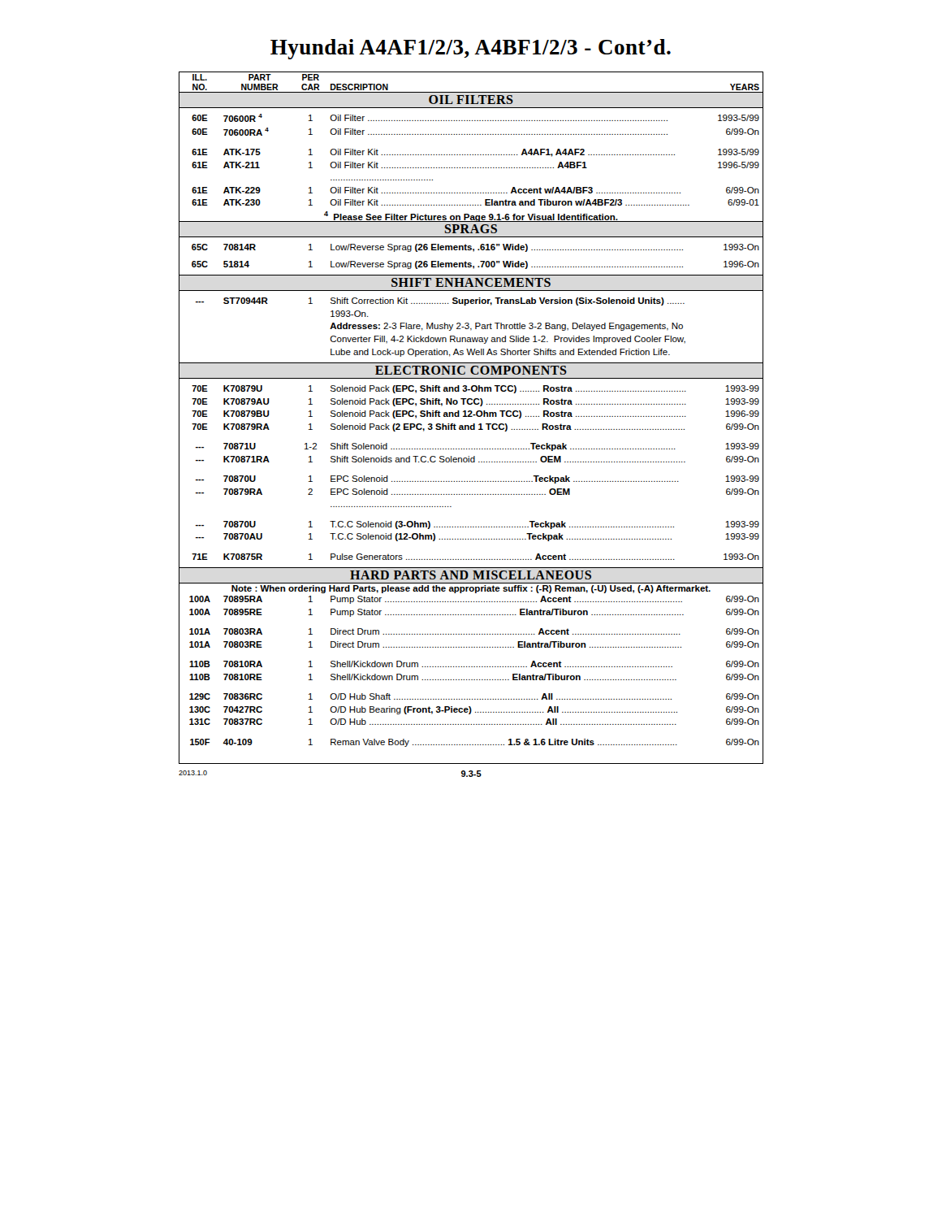Hyundai A4AF1/2/3, A4BF1/2/3 - Cont’d.
| ILL. NO. | PART NUMBER | PER CAR | DESCRIPTION | YEARS |
| OIL FILTERS |
| 60E | 70600R 4 | 1 | Oil Filter .................................................................................................................... | 1993-5/99 |
| 60E | 70600RA 4 | 1 | Oil Filter .................................................................................................................... | 6/99-On |
| 61E | ATK-175 | 1 | Oil Filter Kit ..................................................... A4AF1, A4AF2 .................................. | 1993-5/99 |
| 61E | ATK-211 | 1 | Oil Filter Kit ................................................................... A4BF1 ........................................ | 1996-5/99 |
| 61E | ATK-229 | 1 | Oil Filter Kit ................................................. Accent w/A4A/BF3 ................................. | 6/99-On |
| 61E | ATK-230 | 1 | Oil Filter Kit ....................................... Elantra and Tiburon w/A4BF2/3 ......................... | 6/99-01 |
| 4 Please See Filter Pictures on Page 9.1-6 for Visual Identification. |
| SPRAGS |
| 65C | 70814R | 1 | Low/Reverse Sprag (26 Elements, .616” Wide) ........................................................... | 1993-On |
| 65C | 51814 | 1 | Low/Reverse Sprag (26 Elements, .700” Wide) ........................................................... | 1996-On |
| SHIFT ENHANCEMENTS |
| --- | ST70944R | 1 | Shift Correction Kit ............... Superior, TransLab Version (Six-Solenoid Units) ....... 1993-On. Addresses : 2-3 Flare, Mushy 2-3, Part Throttle 3-2 Bang, Delayed Engagements, No Converter Fill, 4-2 Kickdown Runaway and Slide 1-2. Provides Improved Cooler Flow, Lube and Lock-up Operation, As Well As Shorter Shifts and Extended Friction Life. | |
| ELECTRONIC COMPONENTS |
| 70E | K70879U | 1 | Solenoid Pack (EPC, Shift and 3-Ohm TCC) ........ Rostra ........................................... | 1993-99 |
| 70E | K70879AU | 1 | Solenoid Pack (EPC, Shift, No TCC) ..................... Rostra ........................................... | 1993-99 |
| 70E | K70879BU | 1 | Solenoid Pack (EPC, Shift and 12-Ohm TCC) ...... Rostra ........................................... | 1996-99 |
| 70E | K70879RA | 1 | Solenoid Pack (2 EPC, 3 Shift and 1 TCC) ........... Rostra ........................................... | 6/99-On |
| --- | 70871U | 1-2 | Shift Solenoid ...................................................... Teckpak ......................................... | 1993-99 |
| --- | K70871RA | 1 | Shift Solenoids and T.C.C Solenoid ....................... OEM ............................................... | 6/99-On |
| --- | 70870U | 1 | EPC Solenoid ....................................................... Teckpak ......................................... | 1993-99 |
| --- | 70879RA | 2 | EPC Solenoid ............................................................ OEM ............................................... | 6/99-On |
| --- | 70870U | 1 | T.C.C Solenoid (3-Ohm) ..................................... Teckpak ......................................... | 1993-99 |
| --- | 70870AU | 1 | T.C.C Solenoid (12-Ohm) .................................. Teckpak ......................................... | 1993-99 |
| 71E | K70875R | 1 | Pulse Generators ................................................. Accent ......................................... | 1993-On |
| HARD PARTS AND MISCELLANEOUS |
| Note : When ordering Hard Parts, please add the appropriate suffix : (-R) Reman, (-U) Used, (-A) Aftermarket. |
| 100A | 70895RA | 1 | Pump Stator ........................................................... Accent .......................................... | 6/99-On |
| 100A | 70895RE | 1 | Pump Stator ................................................... Elantra/Tiburon .................................... | 6/99-On |
| 101A | 70803RA | 1 | Direct Drum ........................................................... Accent .......................................... | 6/99-On |
| 101A | 70803RE | 1 | Direct Drum ................................................... Elantra/Tiburon .................................... | 6/99-On |
| 110B | 70810RA | 1 | Shell/Kickdown Drum ......................................... Accent .......................................... | 6/99-On |
| 110B | 70810RE | 1 | Shell/Kickdown Drum .................................. Elantra/Tiburon .................................... | 6/99-On |
| 129C | 70836RC | 1 | O/D Hub Shaft ........................................................ All ............................................. | 6/99-On |
| 130C | 70427RC | 1 | O/D Hub Bearing (Front, 3-Piece) ........................... All ............................................. | 6/99-On |
| 131C | 70837RC | 1 | O/D Hub ................................................................... All ............................................. | 6/99-On |
| 150F | 40-109 | 1 | Reman Valve Body .................................... 1.5 & 1.6 Litre Units ............................... | 6/99-On |
2013.1.0
9.3-5